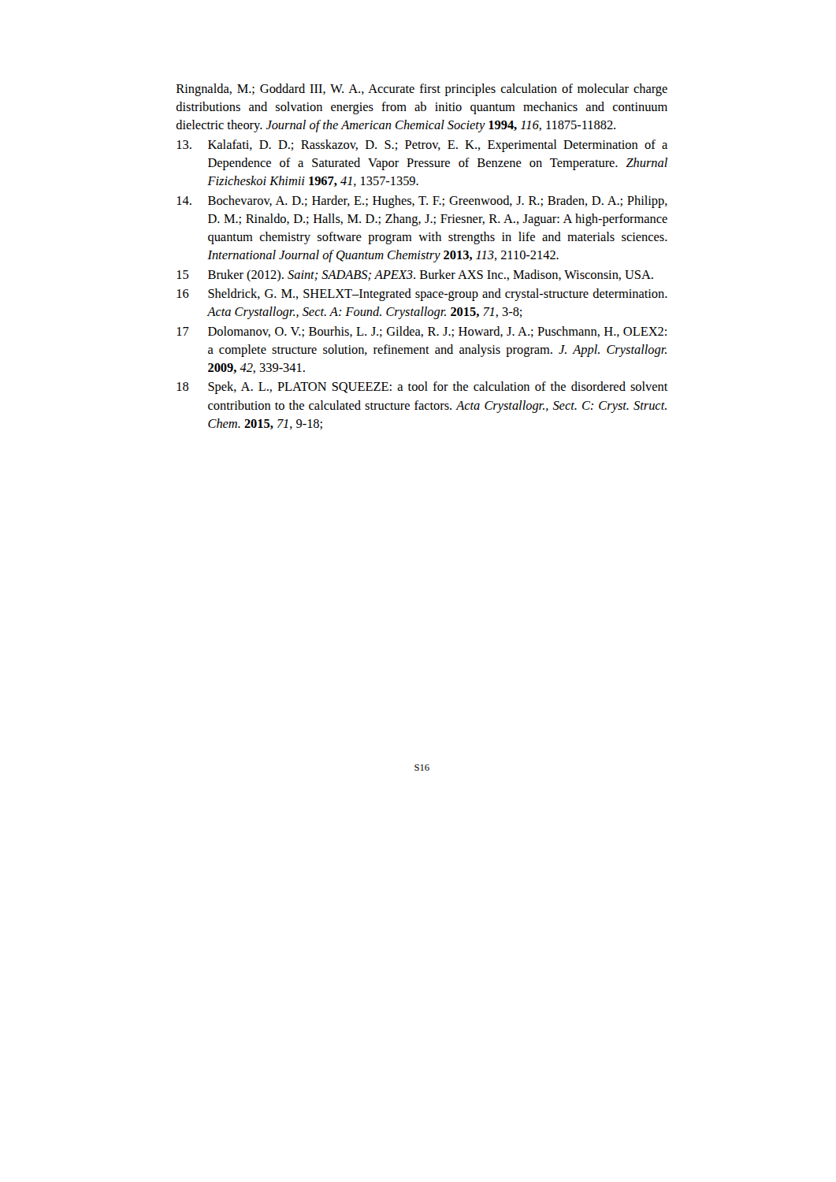Ringnalda, M.; Goddard III, W. A., Accurate first principles calculation of molecular charge distributions and solvation energies from ab initio quantum mechanics and continuum dielectric theory. Journal of the American Chemical Society 1994, 116, 11875-11882.
13. Kalafati, D. D.; Rasskazov, D. S.; Petrov, E. K., Experimental Determination of a Dependence of a Saturated Vapor Pressure of Benzene on Temperature. Zhurnal Fizicheskoi Khimii 1967, 41, 1357-1359.
14. Bochevarov, A. D.; Harder, E.; Hughes, T. F.; Greenwood, J. R.; Braden, D. A.; Philipp, D. M.; Rinaldo, D.; Halls, M. D.; Zhang, J.; Friesner, R. A., Jaguar: A high-performance quantum chemistry software program with strengths in life and materials sciences. International Journal of Quantum Chemistry 2013, 113, 2110-2142.
15 Bruker (2012). Saint; SADABS; APEX3. Burker AXS Inc., Madison, Wisconsin, USA.
16 Sheldrick, G. M., SHELXT–Integrated space-group and crystal-structure determination. Acta Crystallogr., Sect. A: Found. Crystallogr. 2015, 71, 3-8;
17 Dolomanov, O. V.; Bourhis, L. J.; Gildea, R. J.; Howard, J. A.; Puschmann, H., OLEX2: a complete structure solution, refinement and analysis program. J. Appl. Crystallogr. 2009, 42, 339-341.
18 Spek, A. L., PLATON SQUEEZE: a tool for the calculation of the disordered solvent contribution to the calculated structure factors. Acta Crystallogr., Sect. C: Cryst. Struct. Chem. 2015, 71, 9-18;
S16